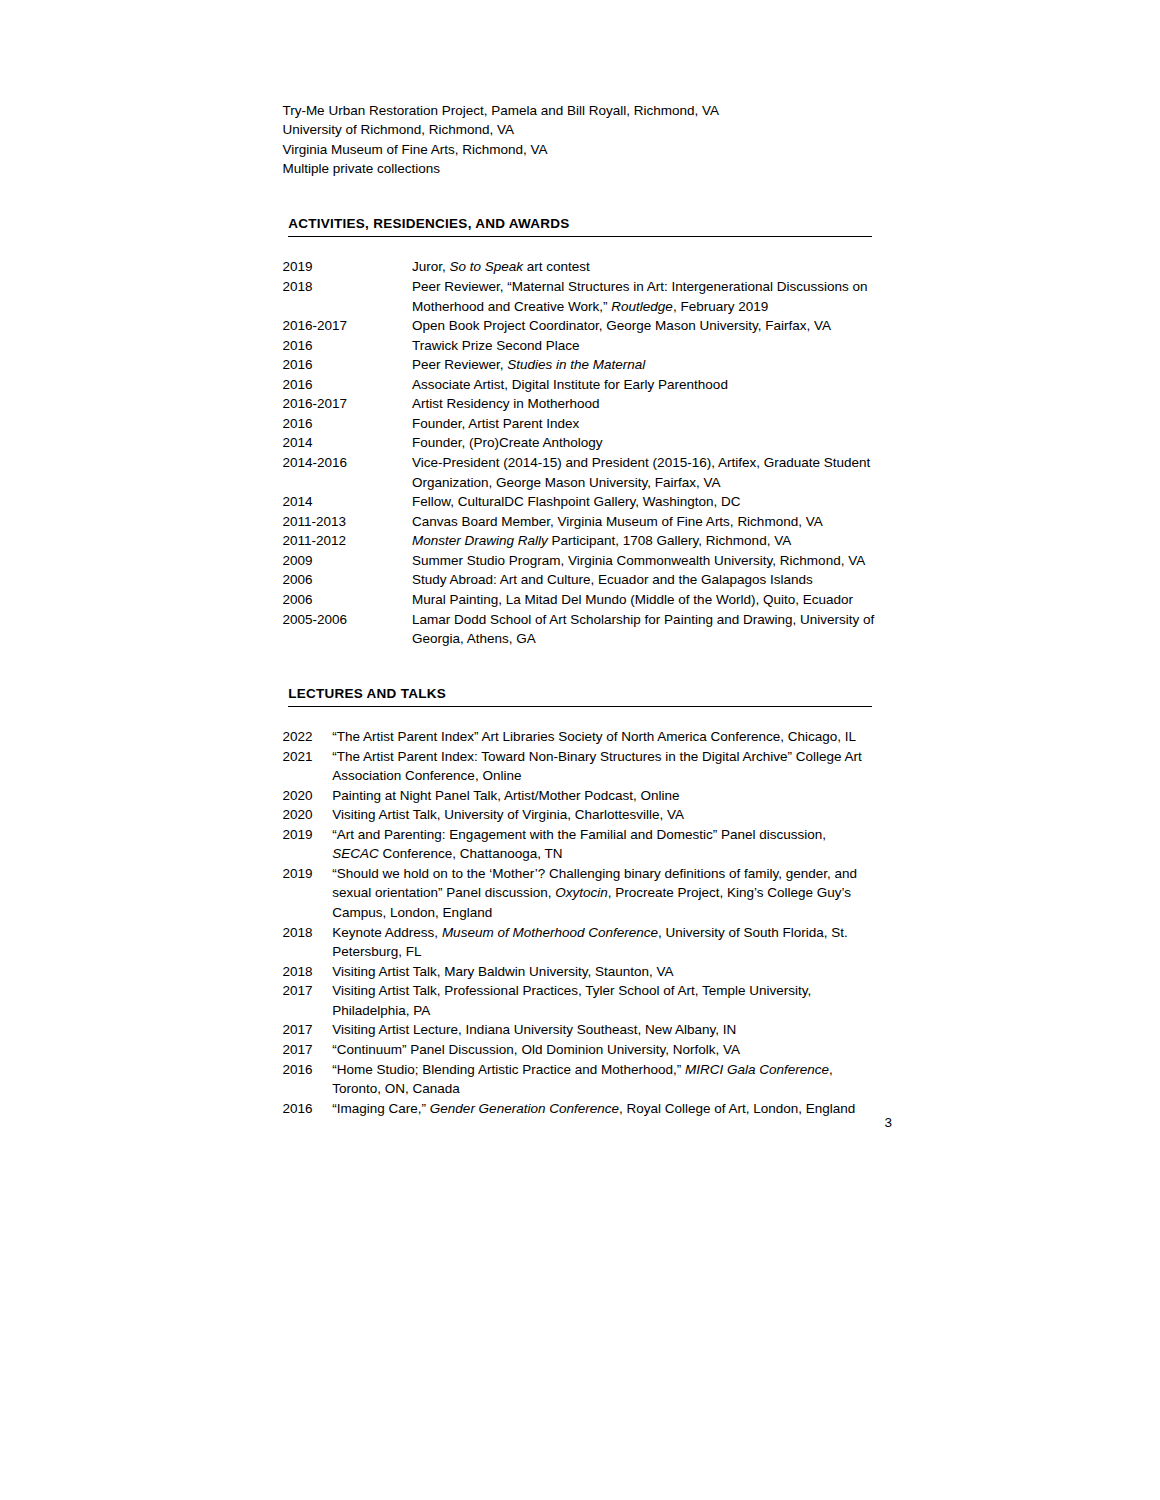Try-Me Urban Restoration Project, Pamela and Bill Royall, Richmond, VA
University of Richmond, Richmond, VA
Virginia Museum of Fine Arts, Richmond, VA
Multiple private collections
ACTIVITIES, RESIDENCIES, AND AWARDS
| 2019 | Juror, So to Speak art contest |
| 2018 | Peer Reviewer, “Maternal Structures in Art: Intergenerational Discussions on Motherhood and Creative Work,” Routledge , February 2019 |
| 2016-2017 | Open Book Project Coordinator, George Mason University, Fairfax, VA |
| 2016 | Trawick Prize Second Place |
| 2016 | Peer Reviewer, Studies in the Maternal |
| 2016 | Associate Artist, Digital Institute for Early Parenthood |
| 2016-2017 | Artist Residency in Motherhood |
| 2016 | Founder, Artist Parent Index |
| 2014 | Founder, (Pro)Create Anthology |
| 2014-2016 | Vice-President (2014-15) and President (2015-16), Artifex, Graduate Student Organization, George Mason University, Fairfax, VA |
| 2014 | Fellow, CulturalDC Flashpoint Gallery, Washington, DC |
| 2011-2013 | Canvas Board Member, Virginia Museum of Fine Arts, Richmond, VA |
| 2011-2012 | Monster Drawing Rally Participant, 1708 Gallery, Richmond, VA |
| 2009 | Summer Studio Program, Virginia Commonwealth University, Richmond, VA |
| 2006 | Study Abroad: Art and Culture, Ecuador and the Galapagos Islands |
| 2006 | Mural Painting, La Mitad Del Mundo (Middle of the World), Quito, Ecuador |
| 2005-2006 | Lamar Dodd School of Art Scholarship for Painting and Drawing, University of Georgia, Athens, GA |
LECTURES AND TALKS
| 2022 | “The Artist Parent Index” Art Libraries Society of North America Conference, Chicago, IL |
| 2021 | “The Artist Parent Index: Toward Non-Binary Structures in the Digital Archive” College Art Association Conference, Online |
| 2020 | Painting at Night Panel Talk, Artist/Mother Podcast, Online |
| 2020 | Visiting Artist Talk, University of Virginia, Charlottesville, VA |
| 2019 | “Art and Parenting: Engagement with the Familial and Domestic” Panel discussion, SECAC Conference, Chattanooga, TN |
| 2019 | “Should we hold on to the ‘Mother’? Challenging binary definitions of family, gender, and sexual orientation” Panel discussion, Oxytocin , Procreate Project, King’s College Guy’s Campus, London, England |
| 2018 | Keynote Address, Museum of Motherhood Conference , University of South Florida, St. Petersburg, FL |
| 2018 | Visiting Artist Talk, Mary Baldwin University, Staunton, VA |
| 2017 | Visiting Artist Talk, Professional Practices, Tyler School of Art, Temple University, Philadelphia, PA |
| 2017 | Visiting Artist Lecture, Indiana University Southeast, New Albany, IN |
| 2017 | “Continuum” Panel Discussion, Old Dominion University, Norfolk, VA |
| 2016 | “Home Studio; Blending Artistic Practice and Motherhood,” MIRCI Gala Conference , Toronto, ON, Canada |
| 2016 | “Imaging Care,” Gender Generation Conference , Royal College of Art, London, England |
3